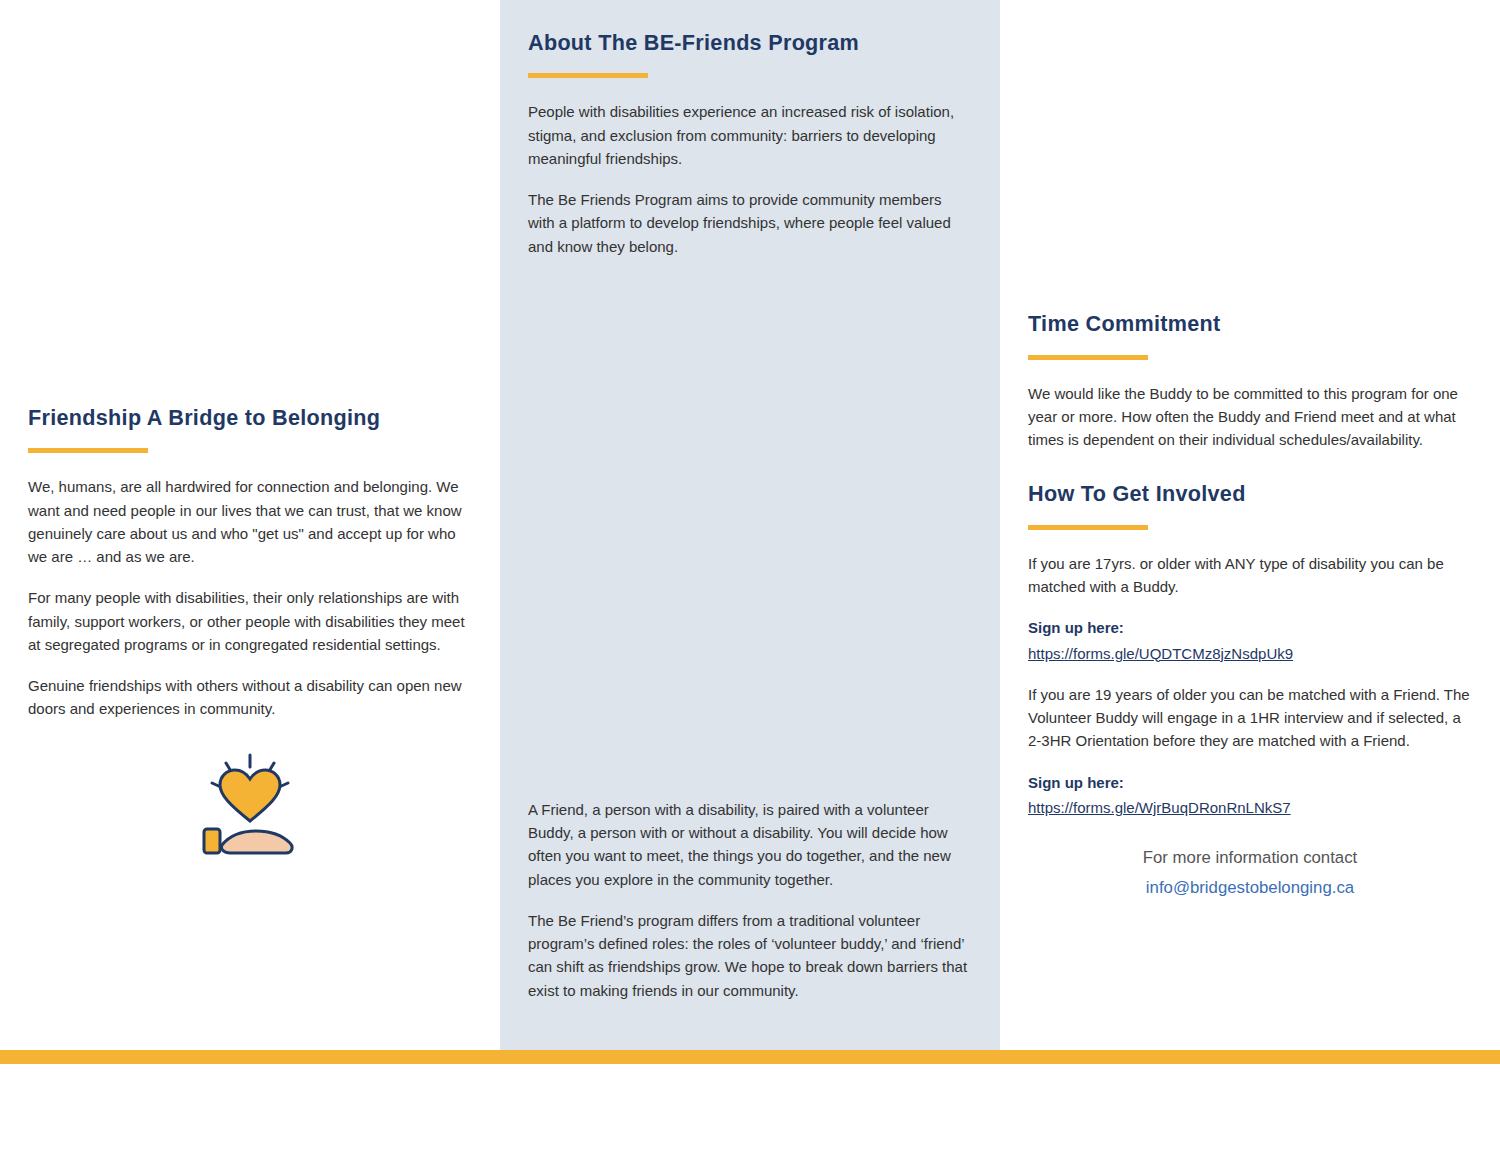Friendship A Bridge to Belonging
We, humans, are all hardwired for connection and belonging. We want and need people in our lives that we can trust, that we know genuinely care about us and who "get us" and accept up for who we are … and as we are.
For many people with disabilities, their only relationships are with family, support workers, or other people with disabilities they meet at segregated programs or in congregated residential settings.
Genuine friendships with others without a disability can open new doors and experiences in community.
About The BE-Friends Program
People with disabilities experience an increased risk of isolation, stigma, and exclusion from community: barriers to developing meaningful friendships.
The Be Friends Program aims to provide community members with a platform to develop friendships, where people feel valued and know they belong.
A Friend, a person with a disability, is paired with a volunteer Buddy, a person with or without a disability. You will decide how often you want to meet, the things you do together, and the new places you explore in the community together.
The Be Friend’s program differs from a traditional volunteer program’s defined roles: the roles of ‘volunteer buddy,’ and ‘friend’ can shift as friendships grow. We hope to break down barriers that exist to making friends in our community.
Time Commitment
We would like the Buddy to be committed to this program for one year or more. How often the Buddy and Friend meet and at what times is dependent on their individual schedules/availability.
How To Get Involved
If you are 17yrs. or older with ANY type of disability you can be matched with a Buddy.
Sign up here:
https://forms.gle/UQDTCMz8jzNsdpUk9
If you are 19 years of older you can be matched with a Friend. The Volunteer Buddy will engage in a 1HR interview and if selected, a 2-3HR Orientation before they are matched with a Friend.
Sign up here:
https://forms.gle/WjrBuqDRonRnLNkS7
For more information contact info@bridgestobelonging.ca